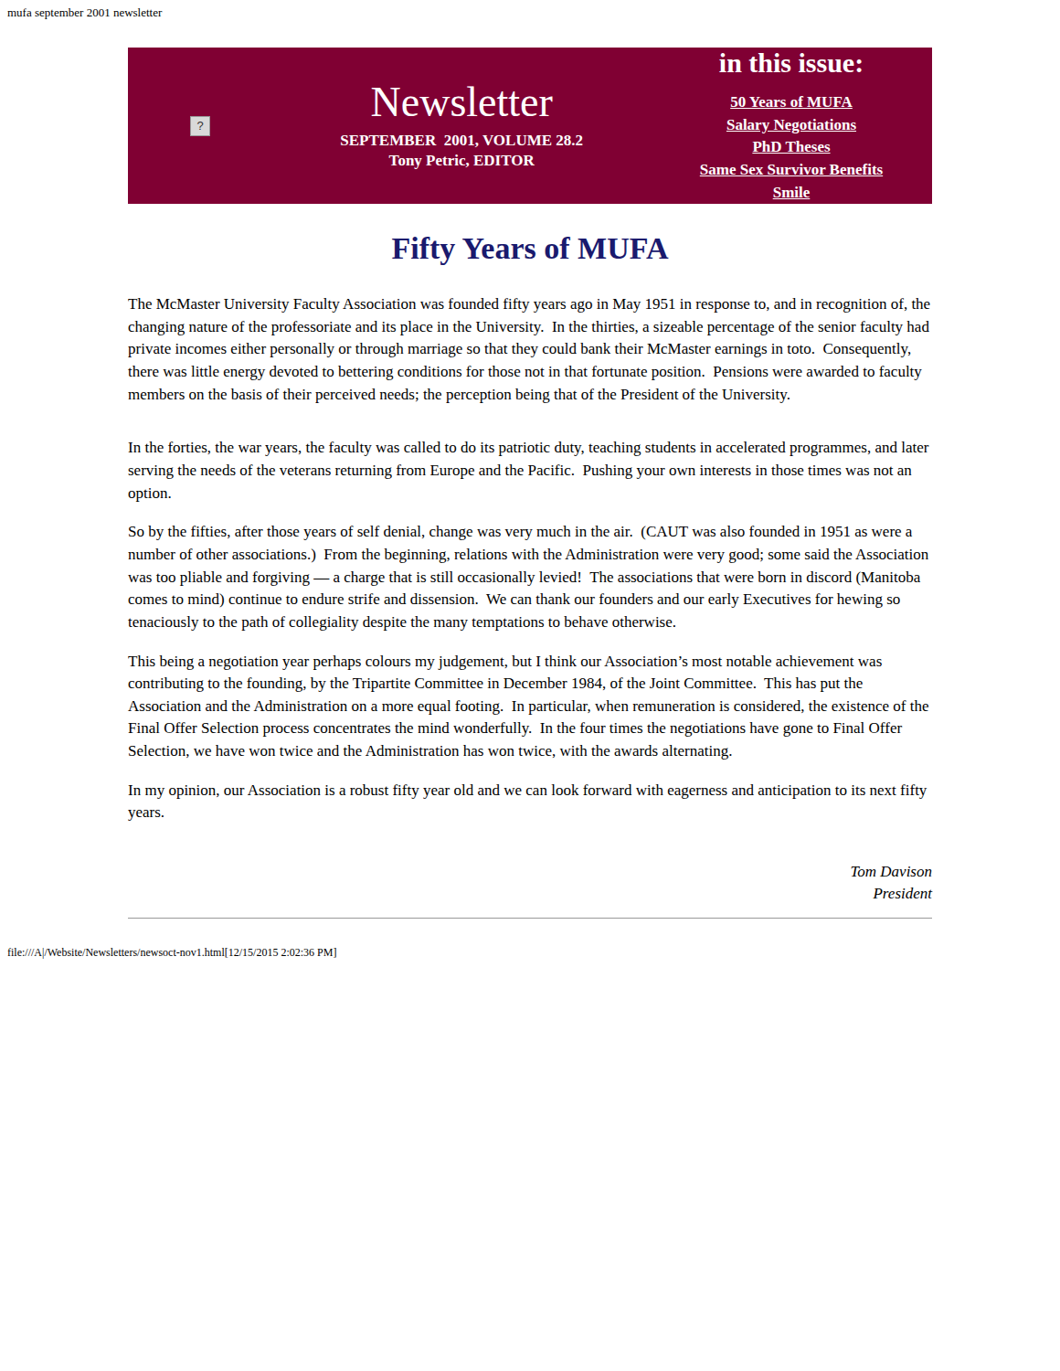mufa september 2001 newsletter
| ? | Newsletter SEPTEMBER 2001, VOLUME 28.2 Tony Petric, EDITOR | in this issue: 50 Years of MUFA Salary Negotiations PhD Theses Same Sex Survivor Benefits Smile |
Fifty Years of MUFA
The McMaster University Faculty Association was founded fifty years ago in May 1951 in response to, and in recognition of, the changing nature of the professoriate and its place in the University. In the thirties, a sizeable percentage of the senior faculty had private incomes either personally or through marriage so that they could bank their McMaster earnings in toto. Consequently, there was little energy devoted to bettering conditions for those not in that fortunate position. Pensions were awarded to faculty members on the basis of their perceived needs; the perception being that of the President of the University.
In the forties, the war years, the faculty was called to do its patriotic duty, teaching students in accelerated programmes, and later serving the needs of the veterans returning from Europe and the Pacific. Pushing your own interests in those times was not an option.
So by the fifties, after those years of self denial, change was very much in the air. (CAUT was also founded in 1951 as were a number of other associations.) From the beginning, relations with the Administration were very good; some said the Association was too pliable and forgiving — a charge that is still occasionally levied! The associations that were born in discord (Manitoba comes to mind) continue to endure strife and dissension. We can thank our founders and our early Executives for hewing so tenaciously to the path of collegiality despite the many temptations to behave otherwise.
This being a negotiation year perhaps colours my judgement, but I think our Association’s most notable achievement was contributing to the founding, by the Tripartite Committee in December 1984, of the Joint Committee. This has put the Association and the Administration on a more equal footing. In particular, when remuneration is considered, the existence of the Final Offer Selection process concentrates the mind wonderfully. In the four times the negotiations have gone to Final Offer Selection, we have won twice and the Administration has won twice, with the awards alternating.
In my opinion, our Association is a robust fifty year old and we can look forward with eagerness and anticipation to its next fifty years.
Tom Davison
President
file:///A|/Website/Newsletters/newsoct-nov1.html[12/15/2015 2:02:36 PM]